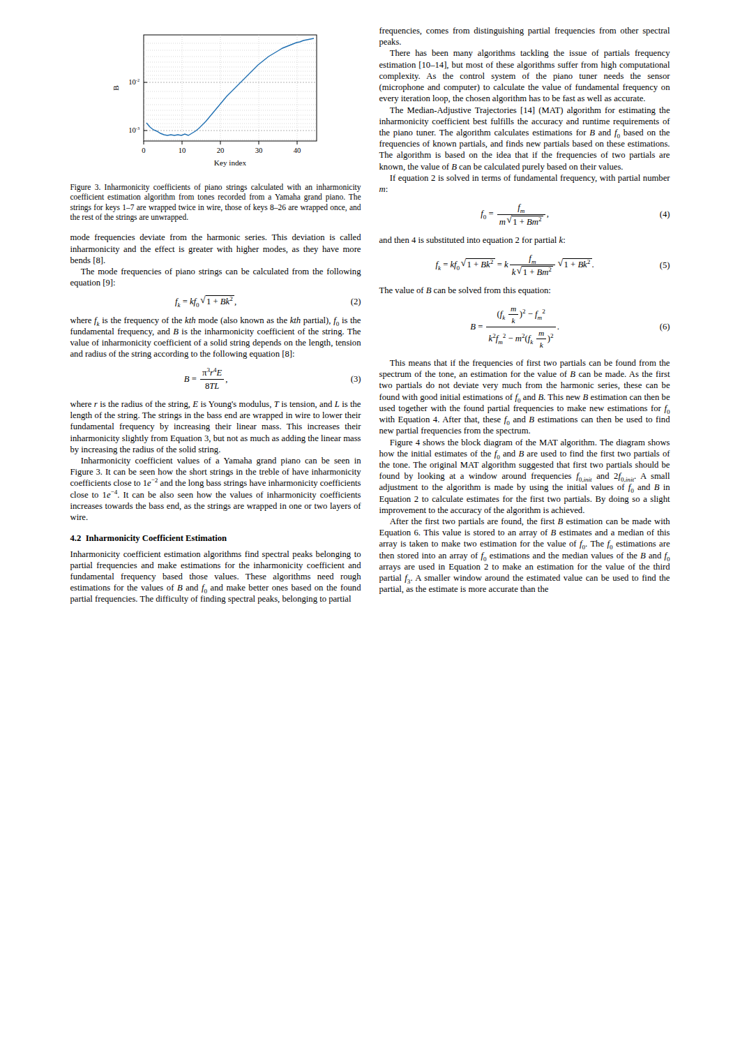10-2 10-3 0 10 20 30 40 Key index B
Figure 3. Inharmonicity coefficients of piano strings calculated with an inharmonicity coefficient estimation algorithm from tones recorded from a Yamaha grand piano. The strings for keys 1–7 are wrapped twice in wire, those of keys 8–26 are wrapped once, and the rest of the strings are unwrapped.
mode frequencies deviate from the harmonic series. This deviation is called inharmonicity and the effect is greater with higher modes, as they have more bends [8].
The mode frequencies of piano strings can be calculated from the following equation [9]:
fk = kf01 + Bk2,
(2)
where fk is the frequency of the kth mode (also known as the kth partial), f0 is the fundamental frequency, and B is the inharmonicity coefficient of the string. The value of inharmonicity coefficient of a solid string depends on the length, tension and radius of the string according to the following equation [8]:
B = π3r4E 8TL,
(3)
where r is the radius of the string, E is Young's modulus, T is tension, and L is the length of the string. The strings in the bass end are wrapped in wire to lower their fundamental frequency by increasing their linear mass. This increases their inharmonicity slightly from Equation 3, but not as much as adding the linear mass by increasing the radius of the solid string.
Inharmonicity coefficient values of a Yamaha grand piano can be seen in Figure 3. It can be seen how the short strings in the treble of have inharmonicity coefficients close to 1e−2 and the long bass strings have inharmonicity coefficients close to 1e−4. It can be also seen how the values of inharmonicity coefficients increases towards the bass end, as the strings are wrapped in one or two layers of wire.
4.2 Inharmonicity Coefficient Estimation
Inharmonicity coefficient estimation algorithms find spectral peaks belonging to partial frequencies and make estimations for the inharmonicity coefficient and fundamental frequency based those values. These algorithms need rough estimations for the values of B and f0 and make better ones based on the found partial frequencies. The difficulty of finding spectral peaks, belonging to partial
frequencies, comes from distinguishing partial frequencies from other spectral peaks.
There has been many algorithms tackling the issue of partials frequency estimation [10–14], but most of these algorithms suffer from high computational complexity. As the control system of the piano tuner needs the sensor (microphone and computer) to calculate the value of fundamental frequency on every iteration loop, the chosen algorithm has to be fast as well as accurate.
The Median-Adjustive Trajectories [14] (MAT) algorithm for estimating the inharmonicity coefficient best fulfills the accuracy and runtime requirements of the piano tuner. The algorithm calculates estimations for B and f0 based on the frequencies of known partials, and finds new partials based on these estimations. The algorithm is based on the idea that if the frequencies of two partials are known, the value of B can be calculated purely based on their values.
If equation 2 is solved in terms of fundamental frequency, with partial number m:
f0 = fm m 1 + Bm2,
(4)
and then 4 is substituted into equation 2 for partial k:
fk = kf01 + Bk2 = kfm k 1 + Bm21 + Bk2.
(5)
The value of B can be solved from this equation:
B = (fk mk)2 − fm2 k2fm2 − m2(fk mk)2.
(6)
This means that if the frequencies of first two partials can be found from the spectrum of the tone, an estimation for the value of B can be made. As the first two partials do not deviate very much from the harmonic series, these can be found with good initial estimations of f0 and B. This new B estimation can then be used together with the found partial frequencies to make new estimations for f0 with Equation 4. After that, these f0 and B estimations can then be used to find new partial frequencies from the spectrum.
Figure 4 shows the block diagram of the MAT algorithm. The diagram shows how the initial estimates of the f0 and B are used to find the first two partials of the tone. The original MAT algorithm suggested that first two partials should be found by looking at a window around frequencies f0,init and 2f0,init. A small adjustment to the algorithm is made by using the initial values of f0 and B in Equation 2 to calculate estimates for the first two partials. By doing so a slight improvement to the accuracy of the algorithm is achieved.
After the first two partials are found, the first B estimation can be made with Equation 6. This value is stored to an array of B estimates and a median of this array is taken to make two estimation for the value of f0. The f0 estimations are then stored into an array of f0 estimations and the median values of the B and f0 arrays are used in Equation 2 to make an estimation for the value of the third partial f3. A smaller window around the estimated value can be used to find the partial, as the estimate is more accurate than the